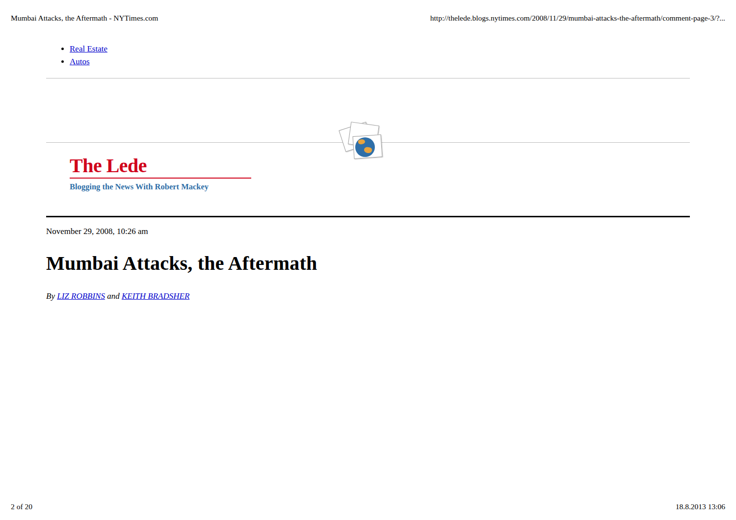Mumbai Attacks, the Aftermath - NYTimes.com
http://thelede.blogs.nytimes.com/2008/11/29/mumbai-attacks-the-aftermath/comment-page-3/?...
Real Estate
Autos
The Lede
Blogging the News With Robert Mackey
November 29, 2008, 10:26 am
Mumbai Attacks, the Aftermath
By LIZ ROBBINS and KEITH BRADSHER
2 of 20
18.8.2013 13:06